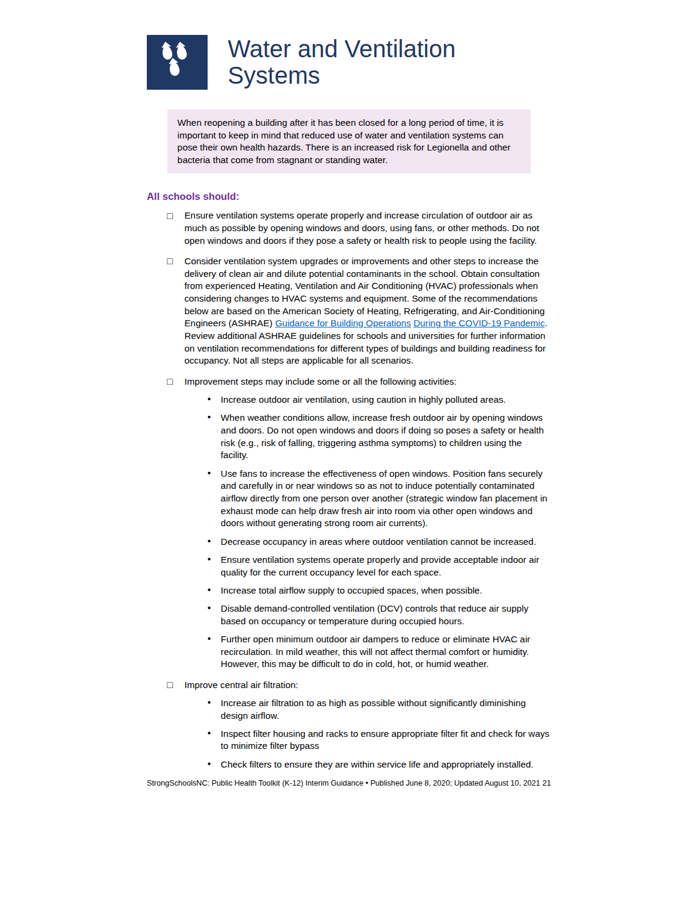Water and Ventilation Systems
When reopening a building after it has been closed for a long period of time, it is important to keep in mind that reduced use of water and ventilation systems can pose their own health hazards. There is an increased risk for Legionella and other bacteria that come from stagnant or standing water.
All schools should:
Ensure ventilation systems operate properly and increase circulation of outdoor air as much as possible by opening windows and doors, using fans, or other methods. Do not open windows and doors if they pose a safety or health risk to people using the facility.
Consider ventilation system upgrades or improvements and other steps to increase the delivery of clean air and dilute potential contaminants in the school. Obtain consultation from experienced Heating, Ventilation and Air Conditioning (HVAC) professionals when considering changes to HVAC systems and equipment. Some of the recommendations below are based on the American Society of Heating, Refrigerating, and Air-Conditioning Engineers (ASHRAE) Guidance for Building Operations During the COVID-19 Pandemic. Review additional ASHRAE guidelines for schools and universities for further information on ventilation recommendations for different types of buildings and building readiness for occupancy. Not all steps are applicable for all scenarios.
Improvement steps may include some or all the following activities:
Increase outdoor air ventilation, using caution in highly polluted areas.
When weather conditions allow, increase fresh outdoor air by opening windows and doors. Do not open windows and doors if doing so poses a safety or health risk (e.g., risk of falling, triggering asthma symptoms) to children using the facility.
Use fans to increase the effectiveness of open windows. Position fans securely and carefully in or near windows so as not to induce potentially contaminated airflow directly from one person over another (strategic window fan placement in exhaust mode can help draw fresh air into room via other open windows and doors without generating strong room air currents).
Decrease occupancy in areas where outdoor ventilation cannot be increased.
Ensure ventilation systems operate properly and provide acceptable indoor air quality for the current occupancy level for each space.
Increase total airflow supply to occupied spaces, when possible.
Disable demand-controlled ventilation (DCV) controls that reduce air supply based on occupancy or temperature during occupied hours.
Further open minimum outdoor air dampers to reduce or eliminate HVAC air recirculation. In mild weather, this will not affect thermal comfort or humidity. However, this may be difficult to do in cold, hot, or humid weather.
Improve central air filtration:
Increase air filtration to as high as possible without significantly diminishing design airflow.
Inspect filter housing and racks to ensure appropriate filter fit and check for ways to minimize filter bypass
Check filters to ensure they are within service life and appropriately installed.
StrongSchoolsNC: Public Health Toolkit (K-12) Interim Guidance • Published June 8, 2020; Updated August 10, 2021
21